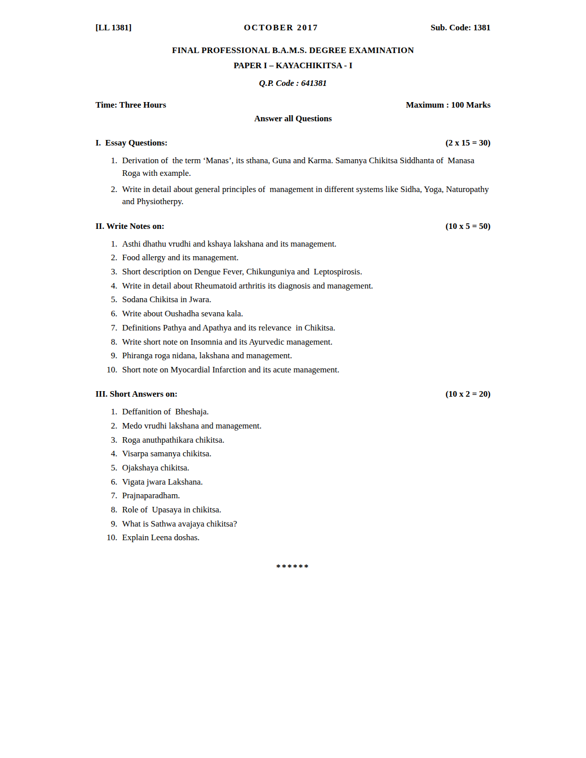[LL 1381] OCTOBER 2017 Sub. Code: 1381
FINAL PROFESSIONAL B.A.M.S. DEGREE EXAMINATION
PAPER I – KAYACHIKITSA - I
Q.P. Code : 641381
Time: Three Hours Maximum : 100 Marks
Answer all Questions
I. Essay Questions: (2 x 15 = 30)
Derivation of the term ‘Manas’, its sthana, Guna and Karma. Samanya Chikitsa Siddhanta of Manasa Roga with example.
Write in detail about general principles of management in different systems like Sidha, Yoga, Naturopathy and Physiotherpy.
II. Write Notes on: (10 x 5 = 50)
Asthi dhathu vrudhi and kshaya lakshana and its management.
Food allergy and its management.
Short description on Dengue Fever, Chikunguniya and Leptospirosis.
Write in detail about Rheumatoid arthritis its diagnosis and management.
Sodana Chikitsa in Jwara.
Write about Oushadha sevana kala.
Definitions Pathya and Apathya and its relevance in Chikitsa.
Write short note on Insomnia and its Ayurvedic management.
Phiranga roga nidana, lakshana and management.
Short note on Myocardial Infarction and its acute management.
III. Short Answers on: (10 x 2 = 20)
Deffanition of Bheshaja.
Medo vrudhi lakshana and management.
Roga anuthpathikara chikitsa.
Visarpa samanya chikitsa.
Ojakshaya chikitsa.
Vigata jwara Lakshana.
Prajnaparadham.
Role of Upasaya in chikitsa.
What is Sathwa avajaya chikitsa?
Explain Leena doshas.
******